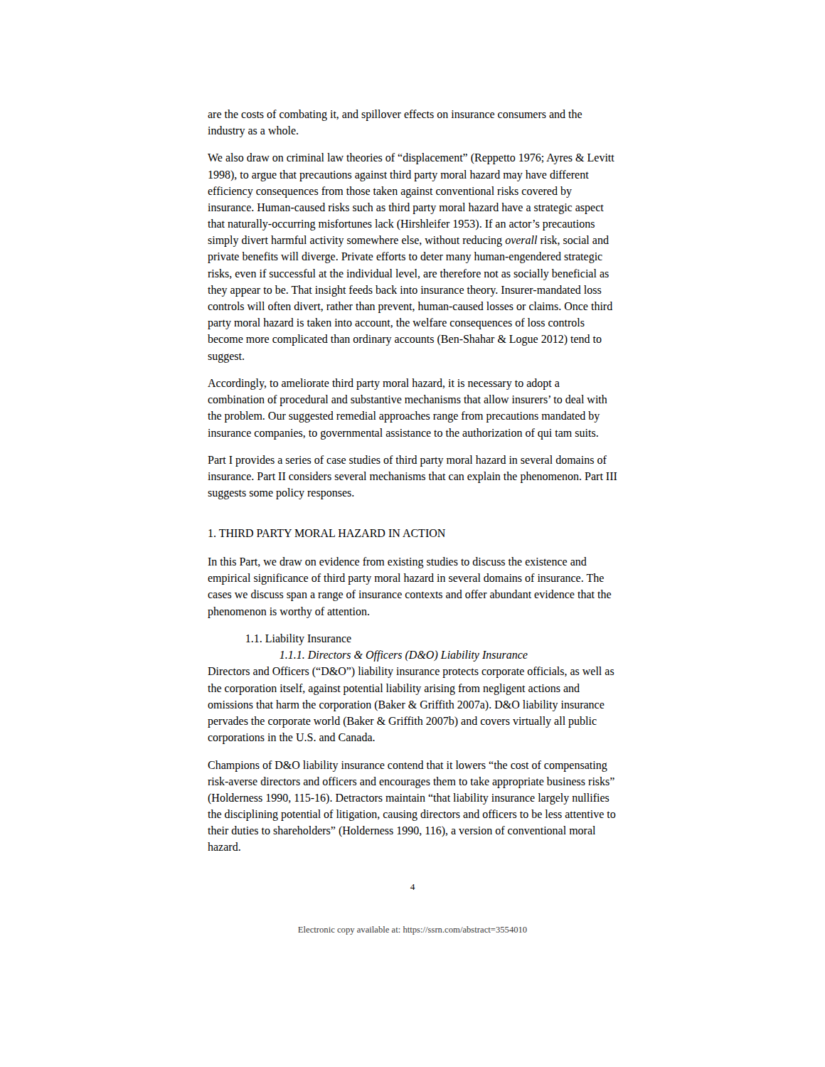are the costs of combating it, and spillover effects on insurance consumers and the industry as a whole.
We also draw on criminal law theories of “displacement” (Reppetto 1976; Ayres & Levitt 1998), to argue that precautions against third party moral hazard may have different efficiency consequences from those taken against conventional risks covered by insurance. Human-caused risks such as third party moral hazard have a strategic aspect that naturally-occurring misfortunes lack (Hirshleifer 1953). If an actor’s precautions simply divert harmful activity somewhere else, without reducing overall risk, social and private benefits will diverge. Private efforts to deter many human-engendered strategic risks, even if successful at the individual level, are therefore not as socially beneficial as they appear to be. That insight feeds back into insurance theory. Insurer-mandated loss controls will often divert, rather than prevent, human-caused losses or claims. Once third party moral hazard is taken into account, the welfare consequences of loss controls become more complicated than ordinary accounts (Ben-Shahar & Logue 2012) tend to suggest.
Accordingly, to ameliorate third party moral hazard, it is necessary to adopt a combination of procedural and substantive mechanisms that allow insurers’ to deal with the problem. Our suggested remedial approaches range from precautions mandated by insurance companies, to governmental assistance to the authorization of qui tam suits.
Part I provides a series of case studies of third party moral hazard in several domains of insurance. Part II considers several mechanisms that can explain the phenomenon. Part III suggests some policy responses.
1. THIRD PARTY MORAL HAZARD IN ACTION
In this Part, we draw on evidence from existing studies to discuss the existence and empirical significance of third party moral hazard in several domains of insurance. The cases we discuss span a range of insurance contexts and offer abundant evidence that the phenomenon is worthy of attention.
1.1. Liability Insurance
1.1.1. Directors & Officers (D&O) Liability Insurance
Directors and Officers (“D&O”) liability insurance protects corporate officials, as well as the corporation itself, against potential liability arising from negligent actions and omissions that harm the corporation (Baker & Griffith 2007a). D&O liability insurance pervades the corporate world (Baker & Griffith 2007b) and covers virtually all public corporations in the U.S. and Canada.
Champions of D&O liability insurance contend that it lowers “the cost of compensating risk-averse directors and officers and encourages them to take appropriate business risks” (Holderness 1990, 115-16). Detractors maintain “that liability insurance largely nullifies the disciplining potential of litigation, causing directors and officers to be less attentive to their duties to shareholders” (Holderness 1990, 116), a version of conventional moral hazard.
4
Electronic copy available at: https://ssrn.com/abstract=3554010